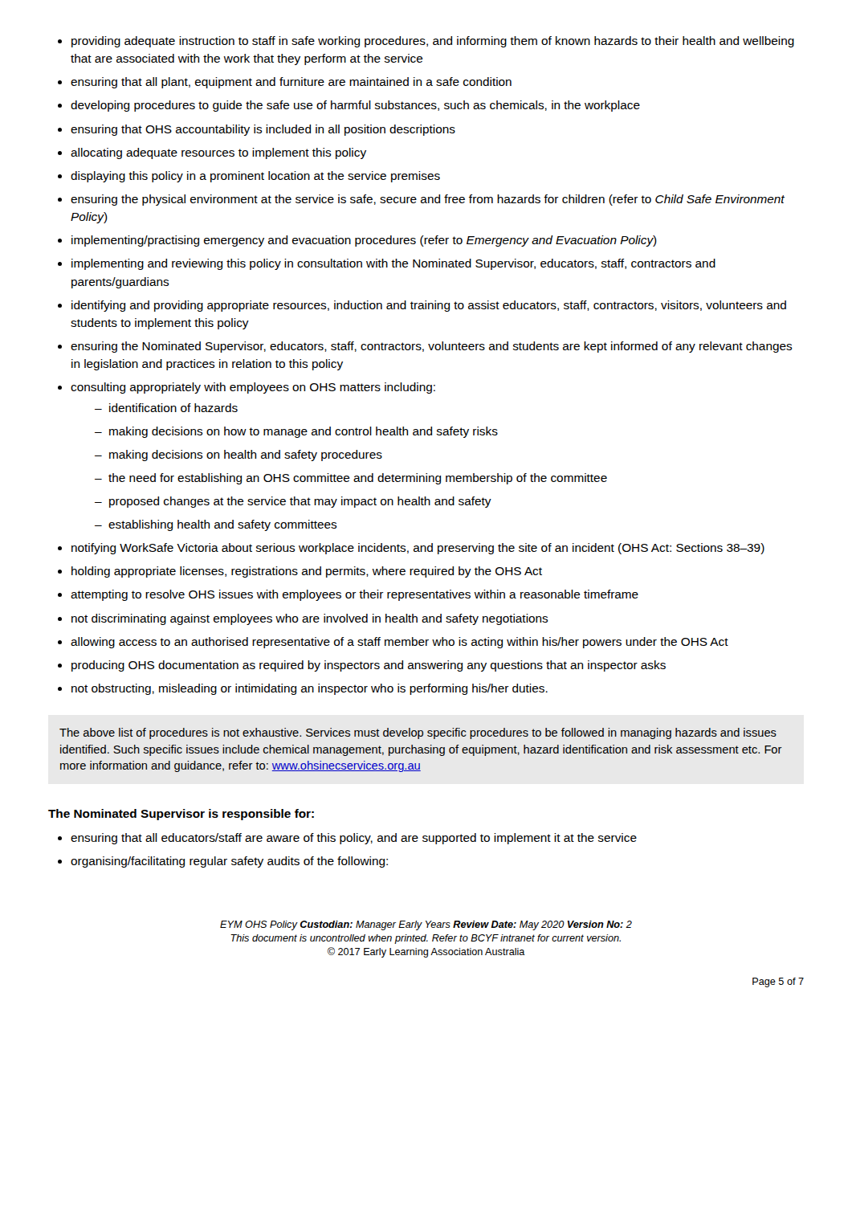providing adequate instruction to staff in safe working procedures, and informing them of known hazards to their health and wellbeing that are associated with the work that they perform at the service
ensuring that all plant, equipment and furniture are maintained in a safe condition
developing procedures to guide the safe use of harmful substances, such as chemicals, in the workplace
ensuring that OHS accountability is included in all position descriptions
allocating adequate resources to implement this policy
displaying this policy in a prominent location at the service premises
ensuring the physical environment at the service is safe, secure and free from hazards for children (refer to Child Safe Environment Policy)
implementing/practising emergency and evacuation procedures (refer to Emergency and Evacuation Policy)
implementing and reviewing this policy in consultation with the Nominated Supervisor, educators, staff, contractors and parents/guardians
identifying and providing appropriate resources, induction and training to assist educators, staff, contractors, visitors, volunteers and students to implement this policy
ensuring the Nominated Supervisor, educators, staff, contractors, volunteers and students are kept informed of any relevant changes in legislation and practices in relation to this policy
consulting appropriately with employees on OHS matters including:
identification of hazards
making decisions on how to manage and control health and safety risks
making decisions on health and safety procedures
the need for establishing an OHS committee and determining membership of the committee
proposed changes at the service that may impact on health and safety
establishing health and safety committees
notifying WorkSafe Victoria about serious workplace incidents, and preserving the site of an incident (OHS Act: Sections 38–39)
holding appropriate licenses, registrations and permits, where required by the OHS Act
attempting to resolve OHS issues with employees or their representatives within a reasonable timeframe
not discriminating against employees who are involved in health and safety negotiations
allowing access to an authorised representative of a staff member who is acting within his/her powers under the OHS Act
producing OHS documentation as required by inspectors and answering any questions that an inspector asks
not obstructing, misleading or intimidating an inspector who is performing his/her duties.
The above list of procedures is not exhaustive. Services must develop specific procedures to be followed in managing hazards and issues identified. Such specific issues include chemical management, purchasing of equipment, hazard identification and risk assessment etc. For more information and guidance, refer to: www.ohsinecservices.org.au
The Nominated Supervisor is responsible for:
ensuring that all educators/staff are aware of this policy, and are supported to implement it at the service
organising/facilitating regular safety audits of the following:
EYM OHS Policy Custodian: Manager Early Years Review Date: May 2020 Version No: 2
This document is uncontrolled when printed. Refer to BCYF intranet for current version.
© 2017 Early Learning Association Australia
Page 5 of 7